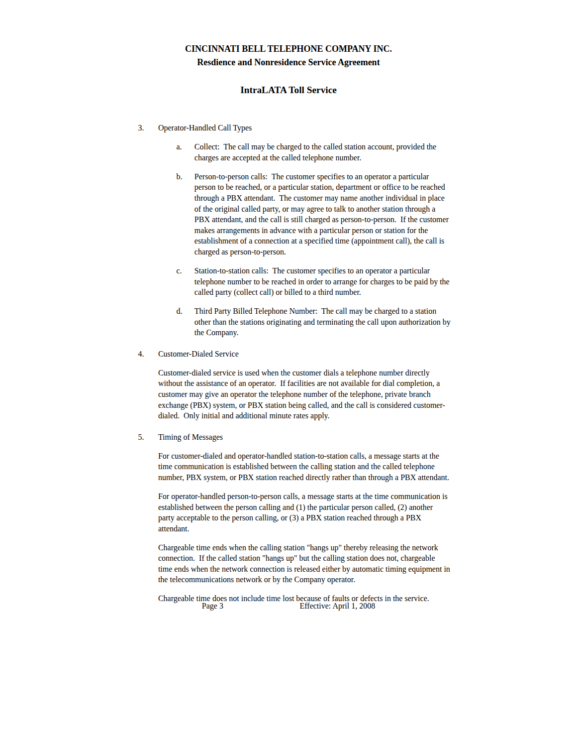CINCINNATI BELL TELEPHONE COMPANY INC.
Resdience and Nonresidence Service Agreement
IntraLATA Toll Service
3.
Operator-Handled Call Types
a.
Collect: The call may be charged to the called station account, provided the charges are accepted at the called telephone number.
b.
Person-to-person calls: The customer specifies to an operator a particular person to be reached, or a particular station, department or office to be reached through a PBX attendant. The customer may name another individual in place of the original called party, or may agree to talk to another station through a PBX attendant, and the call is still charged as person-to-person. If the customer makes arrangements in advance with a particular person or station for the establishment of a connection at a specified time (appointment call), the call is charged as person-to-person.
c.
Station-to-station calls: The customer specifies to an operator a particular telephone number to be reached in order to arrange for charges to be paid by the called party (collect call) or billed to a third number.
d.
Third Party Billed Telephone Number: The call may be charged to a station other than the stations originating and terminating the call upon authorization by the Company.
4.
Customer-Dialed Service
Customer-dialed service is used when the customer dials a telephone number directly without the assistance of an operator. If facilities are not available for dial completion, a customer may give an operator the telephone number of the telephone, private branch exchange (PBX) system, or PBX station being called, and the call is considered customer-dialed. Only initial and additional minute rates apply.
5.
Timing of Messages
For customer-dialed and operator-handled station-to-station calls, a message starts at the time communication is established between the calling station and the called telephone number, PBX system, or PBX station reached directly rather than through a PBX attendant.
For operator-handled person-to-person calls, a message starts at the time communication is established between the person calling and (1) the particular person called, (2) another party acceptable to the person calling, or (3) a PBX station reached through a PBX attendant.
Chargeable time ends when the calling station "hangs up" thereby releasing the network connection. If the called station "hangs up" but the calling station does not, chargeable time ends when the network connection is released either by automatic timing equipment in the telecommunications network or by the Company operator.
Chargeable time does not include time lost because of faults or defects in the service.
Page 3 Effective: April 1, 2008